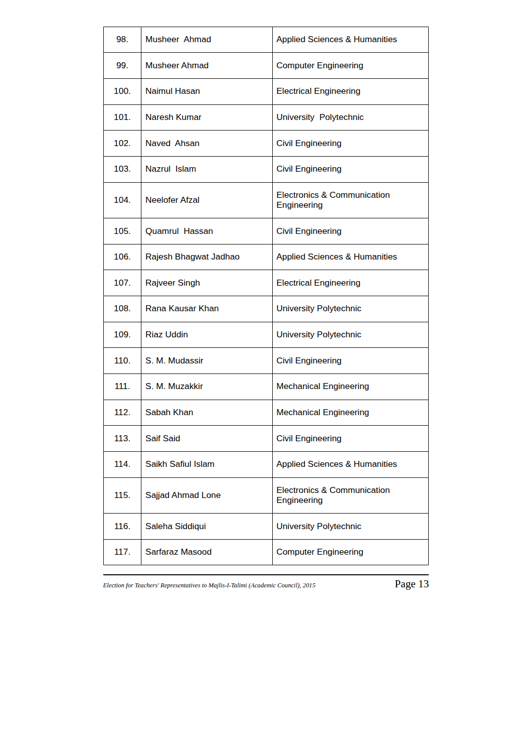| 98. | Musheer Ahmad | Applied Sciences & Humanities |
| 99. | Musheer Ahmad | Computer Engineering |
| 100. | Naimul Hasan | Electrical Engineering |
| 101. | Naresh Kumar | University Polytechnic |
| 102. | Naved Ahsan | Civil Engineering |
| 103. | Nazrul Islam | Civil Engineering |
| 104. | Neelofer Afzal | Electronics & Communication Engineering |
| 105. | Quamrul Hassan | Civil Engineering |
| 106. | Rajesh Bhagwat Jadhao | Applied Sciences & Humanities |
| 107. | Rajveer Singh | Electrical Engineering |
| 108. | Rana Kausar Khan | University Polytechnic |
| 109. | Riaz Uddin | University Polytechnic |
| 110. | S. M. Mudassir | Civil Engineering |
| 111. | S. M. Muzakkir | Mechanical Engineering |
| 112. | Sabah Khan | Mechanical Engineering |
| 113. | Saif Said | Civil Engineering |
| 114. | Saikh Safiul Islam | Applied Sciences & Humanities |
| 115. | Sajjad Ahmad Lone | Electronics & Communication Engineering |
| 116. | Saleha Siddiqui | University Polytechnic |
| 117. | Sarfaraz Masood | Computer Engineering |
Election for Teachers' Representatives to Majlis-I-Talimi (Academic Council), 2015 Page 13